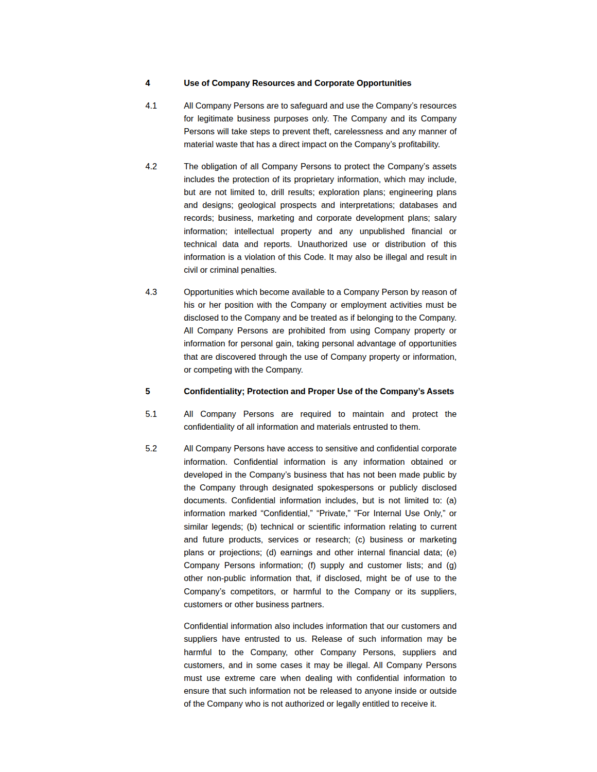4
Use of Company Resources and Corporate Opportunities
4.1
All Company Persons are to safeguard and use the Company’s resources for legitimate business purposes only. The Company and its Company Persons will take steps to prevent theft, carelessness and any manner of material waste that has a direct impact on the Company’s profitability.
4.2
The obligation of all Company Persons to protect the Company’s assets includes the protection of its proprietary information, which may include, but are not limited to, drill results; exploration plans; engineering plans and designs; geological prospects and interpretations; databases and records; business, marketing and corporate development plans; salary information; intellectual property and any unpublished financial or technical data and reports. Unauthorized use or distribution of this information is a violation of this Code. It may also be illegal and result in civil or criminal penalties.
4.3
Opportunities which become available to a Company Person by reason of his or her position with the Company or employment activities must be disclosed to the Company and be treated as if belonging to the Company. All Company Persons are prohibited from using Company property or information for personal gain, taking personal advantage of opportunities that are discovered through the use of Company property or information, or competing with the Company.
5
Confidentiality; Protection and Proper Use of the Company’s Assets
5.1
All Company Persons are required to maintain and protect the confidentiality of all information and materials entrusted to them.
5.2
All Company Persons have access to sensitive and confidential corporate information. Confidential information is any information obtained or developed in the Company’s business that has not been made public by the Company through designated spokespersons or publicly disclosed documents. Confidential information includes, but is not limited to: (a) information marked “Confidential,” “Private,” “For Internal Use Only,” or similar legends; (b) technical or scientific information relating to current and future products, services or research; (c) business or marketing plans or projections; (d) earnings and other internal financial data; (e) Company Persons information; (f) supply and customer lists; and (g) other non-public information that, if disclosed, might be of use to the Company’s competitors, or harmful to the Company or its suppliers, customers or other business partners.
Confidential information also includes information that our customers and suppliers have entrusted to us. Release of such information may be harmful to the Company, other Company Persons, suppliers and customers, and in some cases it may be illegal. All Company Persons must use extreme care when dealing with confidential information to ensure that such information not be released to anyone inside or outside of the Company who is not authorized or legally entitled to receive it.